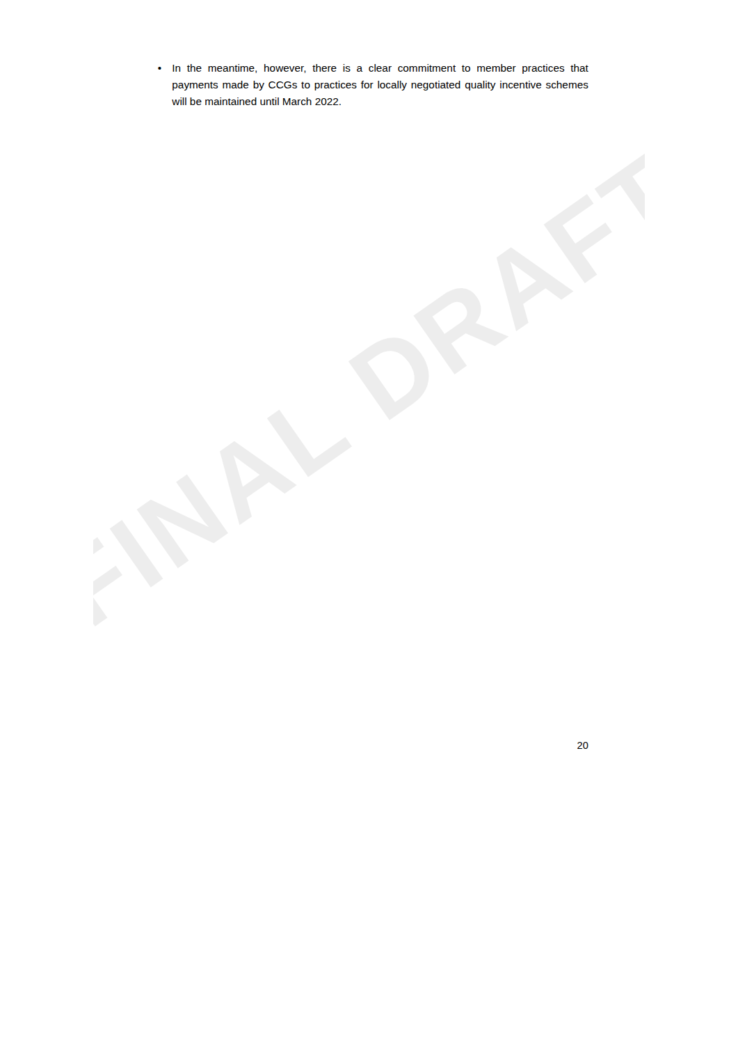FINAL DRAFT
In the meantime, however, there is a clear commitment to member practices that payments made by CCGs to practices for locally negotiated quality incentive schemes will be maintained until March 2022.
20